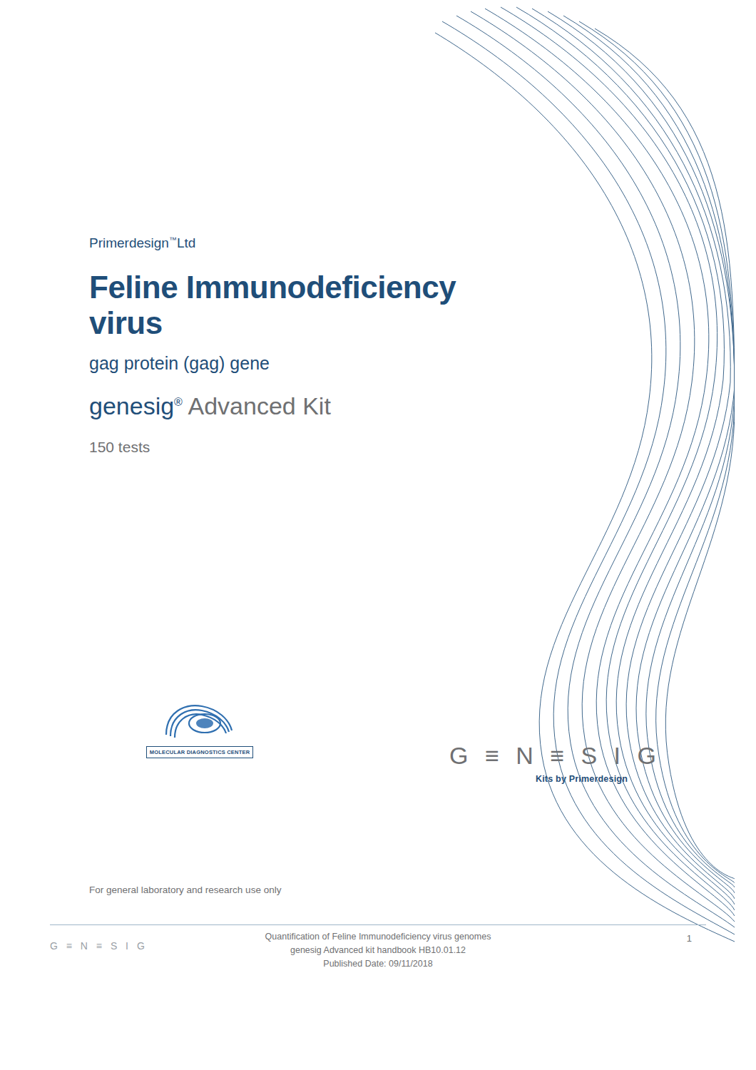Primerdesign™Ltd
Feline Immunodeficiency
virus
gag protein (gag) gene
genesig® Advanced Kit
150 tests
MOLECULAR DIAGNOSTICS CENTER
G ≡ N ≡ S I G
Kits by Primerdesign
For general laboratory and research use only
G ≡ N ≡ S I G
Quantification of Feline Immunodeficiency virus genomes
genesig Advanced kit handbook HB10.01.12
Published Date: 09/11/2018
1